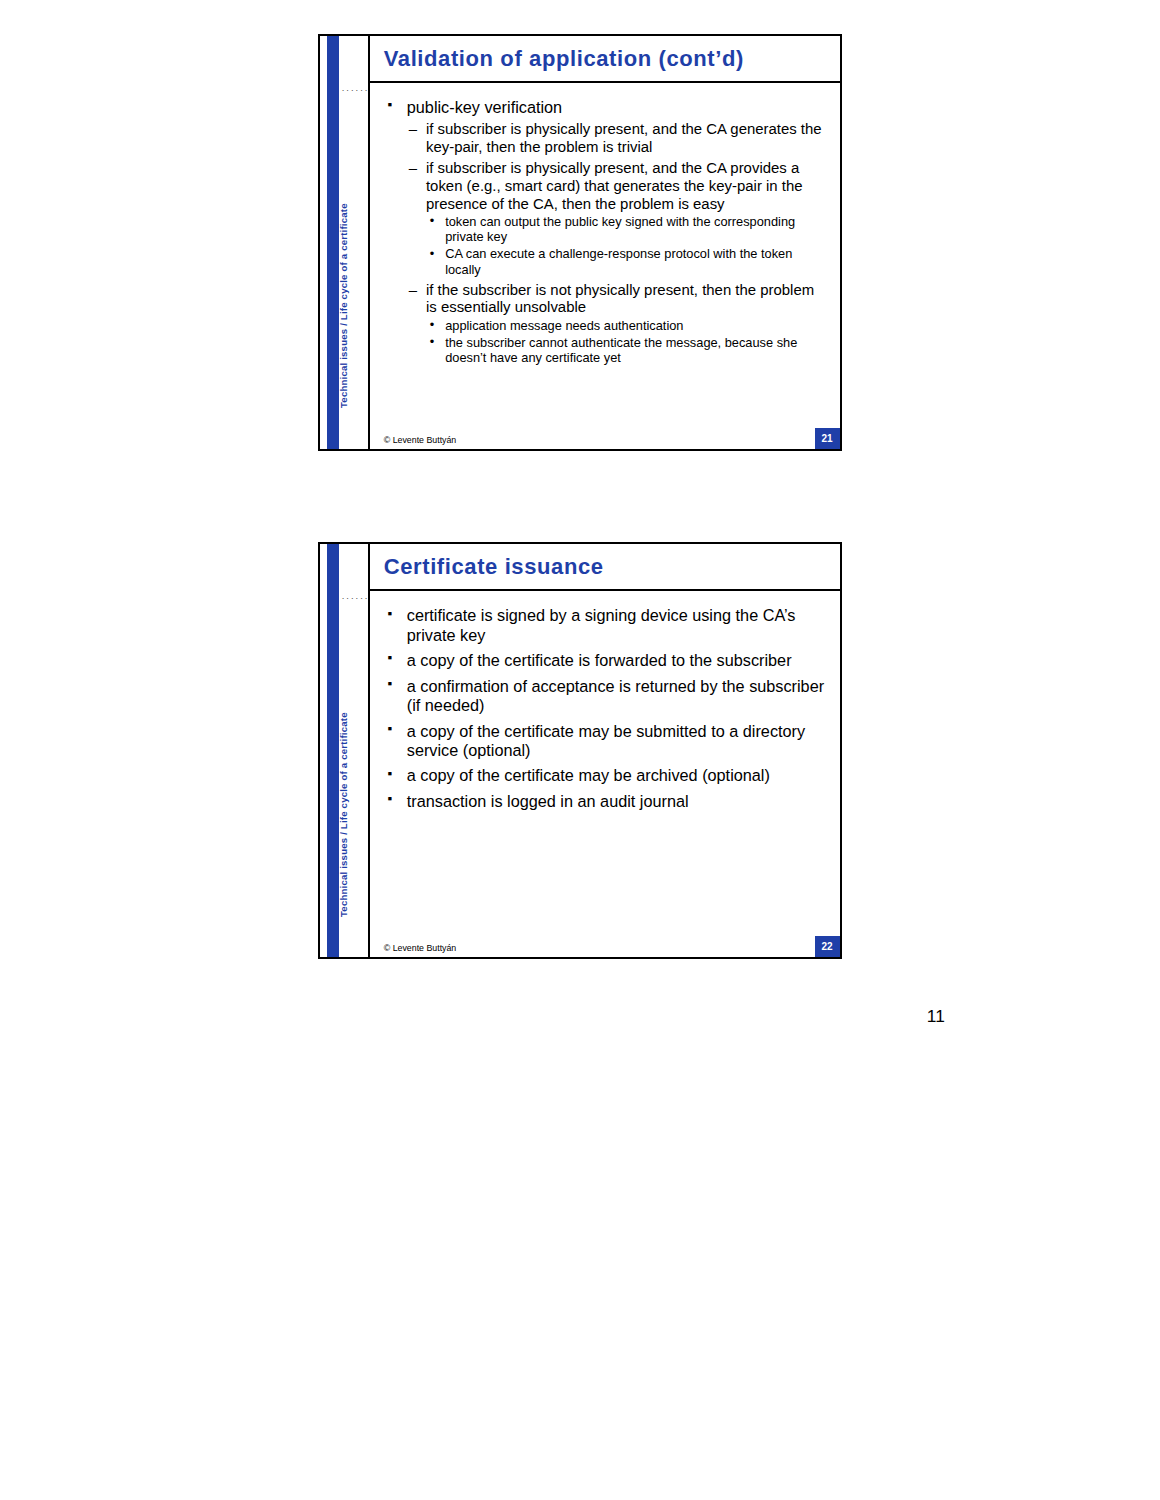Technical issues / Life cycle of a certificate
Validation of application (cont’d)
······
public-key verification
if subscriber is physically present, and the CA generates the key-pair, then the problem is trivial
if subscriber is physically present, and the CA provides a token (e.g., smart card) that generates the key-pair in the presence of the CA, then the problem is easy
token can output the public key signed with the corresponding private key
CA can execute a challenge-response protocol with the token locally
if the subscriber is not physically present, then the problem is essentially unsolvable
application message needs authentication
the subscriber cannot authenticate the message, because she doesn’t have any certificate yet
© Levente Buttyán
21
Technical issues / Life cycle of a certificate
Certificate issuance
······
certificate is signed by a signing device using the CA’s private key
a copy of the certificate is forwarded to the subscriber
a confirmation of acceptance is returned by the subscriber (if needed)
a copy of the certificate may be submitted to a directory service (optional)
a copy of the certificate may be archived (optional)
transaction is logged in an audit journal
© Levente Buttyán
22
11